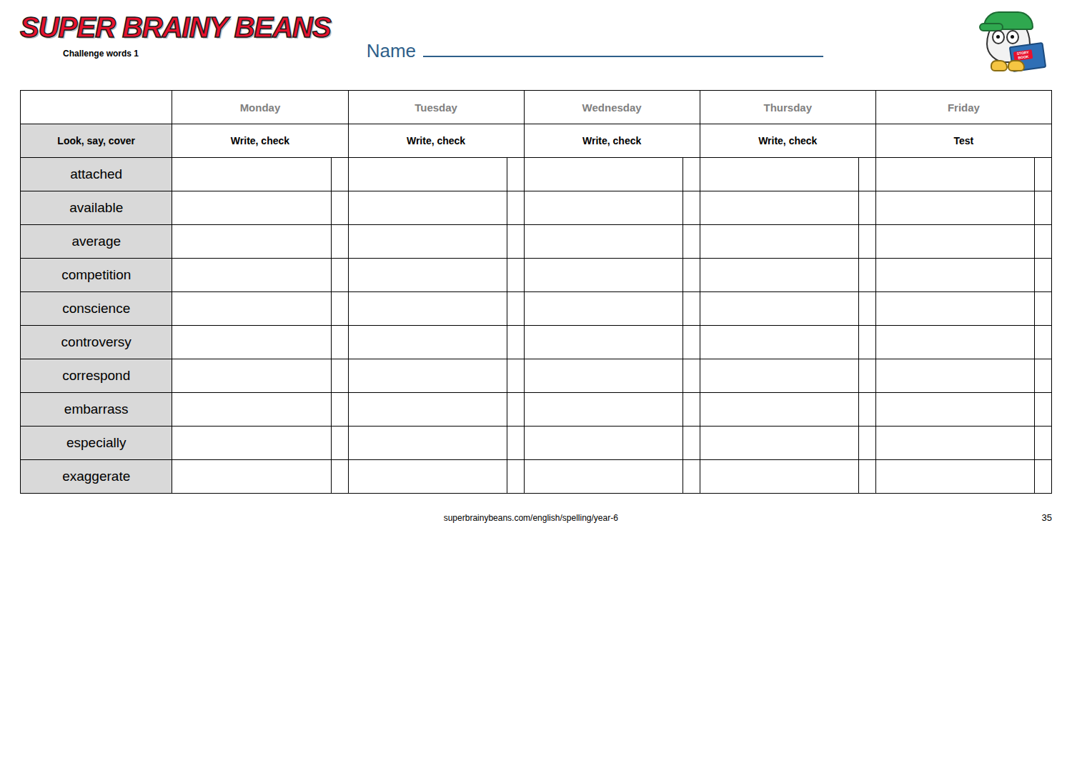SUPER BRAINY BEANS
Challenge words 1
Name
| | Monday | Tuesday | Wednesday | Thursday | Friday |
| --- | --- | --- | --- | --- | --- |
| Look, say, cover | Write, check | Write, check | Write, check | Write, check | Test |
| attached | | | | | | | | | | |
| available | | | | | | | | | | |
| average | | | | | | | | | | |
| competition | | | | | | | | | | |
| conscience | | | | | | | | | | |
| controversy | | | | | | | | | | |
| correspond | | | | | | | | | | |
| embarrass | | | | | | | | | | |
| especially | | | | | | | | | | |
| exaggerate | | | | | | | | | | |
superbrainybeans.com/english/spelling/year-6 35